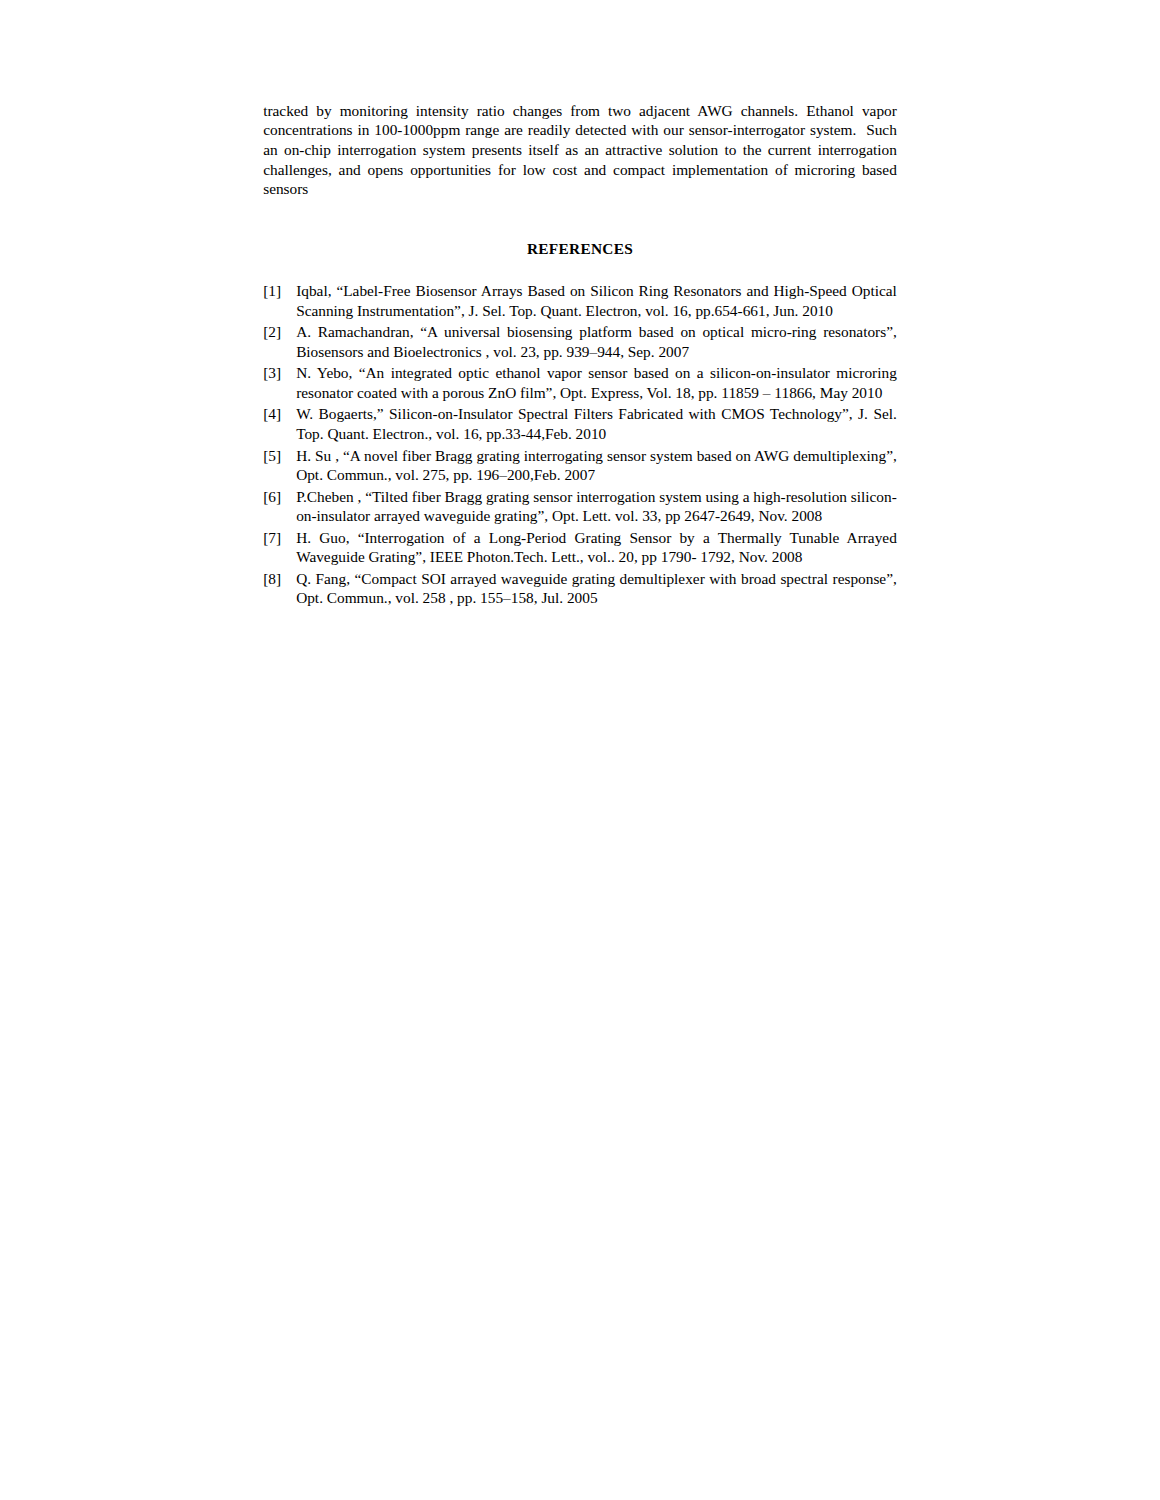tracked by monitoring intensity ratio changes from two adjacent AWG channels. Ethanol vapor concentrations in 100-1000ppm range are readily detected with our sensor-interrogator system. Such an on-chip interrogation system presents itself as an attractive solution to the current interrogation challenges, and opens opportunities for low cost and compact implementation of microring based sensors
REFERENCES
[1] Iqbal, “Label-Free Biosensor Arrays Based on Silicon Ring Resonators and High-Speed Optical Scanning Instrumentation”, J. Sel. Top. Quant. Electron, vol. 16, pp.654-661, Jun. 2010
[2] A. Ramachandran, “A universal biosensing platform based on optical micro-ring resonators”, Biosensors and Bioelectronics , vol. 23, pp. 939–944, Sep. 2007
[3] N. Yebo, “An integrated optic ethanol vapor sensor based on a silicon-on-insulator microring resonator coated with a porous ZnO film”, Opt. Express, Vol. 18, pp. 11859 – 11866, May 2010
[4] W. Bogaerts,” Silicon-on-Insulator Spectral Filters Fabricated with CMOS Technology”, J. Sel. Top. Quant. Electron., vol. 16, pp.33-44,Feb. 2010
[5] H. Su , “A novel fiber Bragg grating interrogating sensor system based on AWG demultiplexing”, Opt. Commun., vol. 275, pp. 196–200,Feb. 2007
[6] P.Cheben , “Tilted fiber Bragg grating sensor interrogation system using a high-resolution silicon-on-insulator arrayed waveguide grating”, Opt. Lett. vol. 33, pp 2647-2649, Nov. 2008
[7] H. Guo, “Interrogation of a Long-Period Grating Sensor by a Thermally Tunable Arrayed Waveguide Grating”, IEEE Photon.Tech. Lett., vol.. 20, pp 1790- 1792, Nov. 2008
[8] Q. Fang, “Compact SOI arrayed waveguide grating demultiplexer with broad spectral response”, Opt. Commun., vol. 258 , pp. 155–158, Jul. 2005